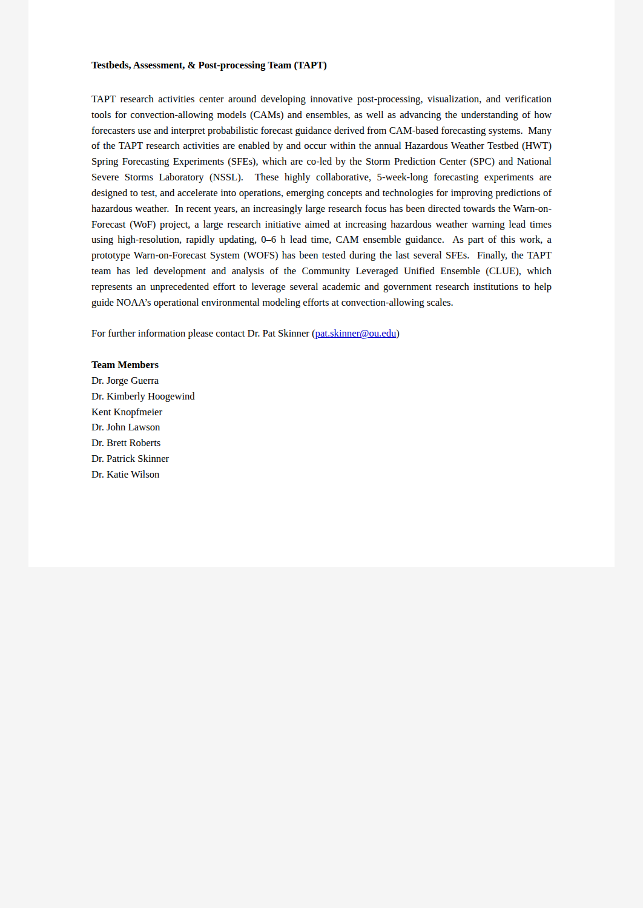Testbeds, Assessment, & Post-processing Team (TAPT)
TAPT research activities center around developing innovative post-processing, visualization, and verification tools for convection-allowing models (CAMs) and ensembles, as well as advancing the understanding of how forecasters use and interpret probabilistic forecast guidance derived from CAM-based forecasting systems. Many of the TAPT research activities are enabled by and occur within the annual Hazardous Weather Testbed (HWT) Spring Forecasting Experiments (SFEs), which are co-led by the Storm Prediction Center (SPC) and National Severe Storms Laboratory (NSSL). These highly collaborative, 5-week-long forecasting experiments are designed to test, and accelerate into operations, emerging concepts and technologies for improving predictions of hazardous weather. In recent years, an increasingly large research focus has been directed towards the Warn-on-Forecast (WoF) project, a large research initiative aimed at increasing hazardous weather warning lead times using high-resolution, rapidly updating, 0–6 h lead time, CAM ensemble guidance. As part of this work, a prototype Warn-on-Forecast System (WOFS) has been tested during the last several SFEs. Finally, the TAPT team has led development and analysis of the Community Leveraged Unified Ensemble (CLUE), which represents an unprecedented effort to leverage several academic and government research institutions to help guide NOAA’s operational environmental modeling efforts at convection-allowing scales.
For further information please contact Dr. Pat Skinner (pat.skinner@ou.edu)
Team Members
Dr. Jorge Guerra
Dr. Kimberly Hoogewind
Kent Knopfmeier
Dr. John Lawson
Dr. Brett Roberts
Dr. Patrick Skinner
Dr. Katie Wilson